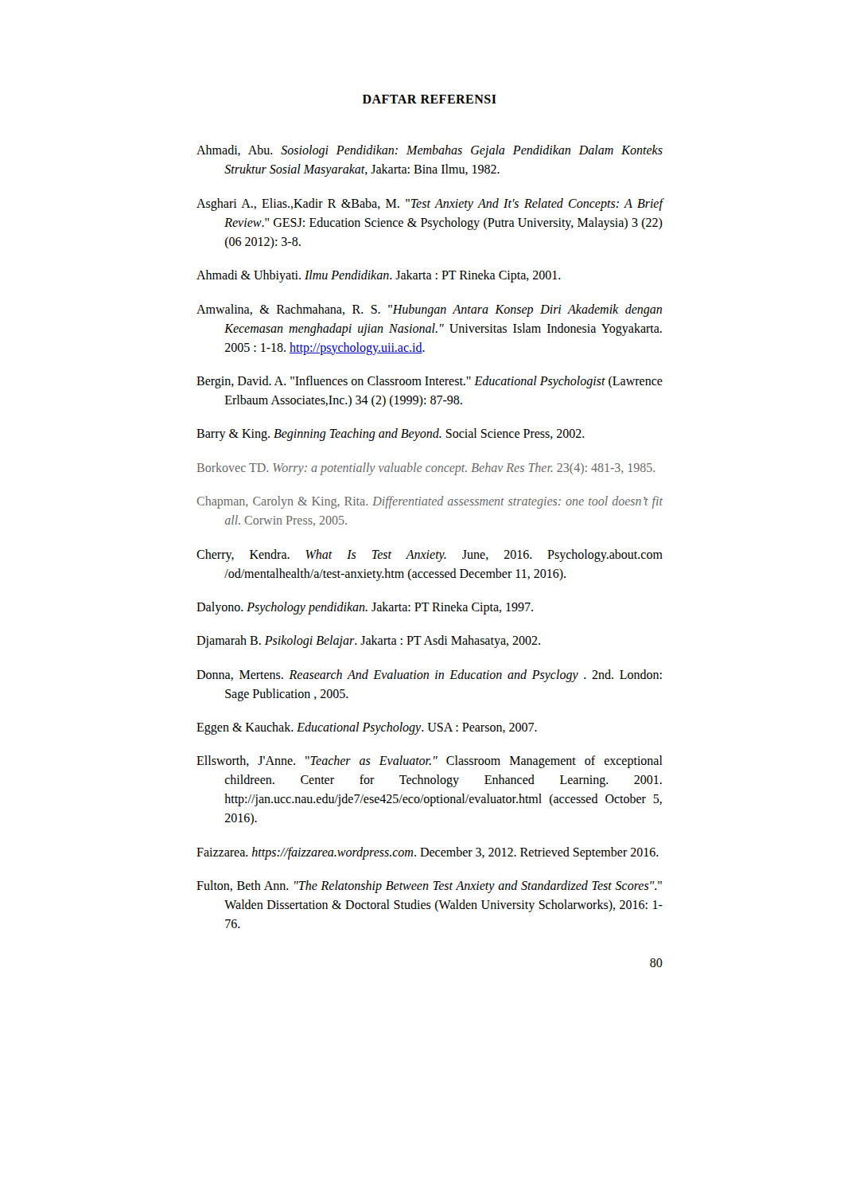DAFTAR REFERENSI
Ahmadi, Abu. Sosiologi Pendidikan: Membahas Gejala Pendidikan Dalam Konteks Struktur Sosial Masyarakat, Jakarta: Bina Ilmu, 1982.
Asghari A., Elias.,Kadir R &Baba, M. "Test Anxiety And It's Related Concepts: A Brief Review." GESJ: Education Science & Psychology (Putra University, Malaysia) 3 (22) (06 2012): 3-8.
Ahmadi & Uhbiyati. Ilmu Pendidikan. Jakarta : PT Rineka Cipta, 2001.
Amwalina, & Rachmahana, R. S. "Hubungan Antara Konsep Diri Akademik dengan Kecemasan menghadapi ujian Nasional." Universitas Islam Indonesia Yogyakarta. 2005 : 1-18. http://psychology.uii.ac.id.
Bergin, David. A. "Influences on Classroom Interest." Educational Psychologist (Lawrence Erlbaum Associates,Inc.) 34 (2) (1999): 87-98.
Barry & King. Beginning Teaching and Beyond. Social Science Press, 2002.
Borkovec TD. Worry: a potentially valuable concept. Behav Res Ther. 23(4): 481-3, 1985.
Chapman, Carolyn & King, Rita. Differentiated assessment strategies: one tool doesn’t fit all. Corwin Press, 2005.
Cherry, Kendra. What Is Test Anxiety. June, 2016. Psychology.about.com /od/mentalhealth/a/test-anxiety.htm (accessed December 11, 2016).
Dalyono. Psychology pendidikan. Jakarta: PT Rineka Cipta, 1997.
Djamarah B. Psikologi Belajar. Jakarta : PT Asdi Mahasatya, 2002.
Donna, Mertens. Reasearch And Evaluation in Education and Psyclogy . 2nd. London: Sage Publication , 2005.
Eggen & Kauchak. Educational Psychology. USA : Pearson, 2007.
Ellsworth, J'Anne. "Teacher as Evaluator." Classroom Management of exceptional childreen. Center for Technology Enhanced Learning. 2001. http://jan.ucc.nau.edu/jde7/ese425/eco/optional/evaluator.html (accessed October 5, 2016).
Faizzarea. https://faizzarea.wordpress.com. December 3, 2012. Retrieved September 2016.
Fulton, Beth Ann. "The Relatonship Between Test Anxiety and Standardized Test Scores"." Walden Dissertation & Doctoral Studies (Walden University Scholarworks), 2016: 1-76.
80